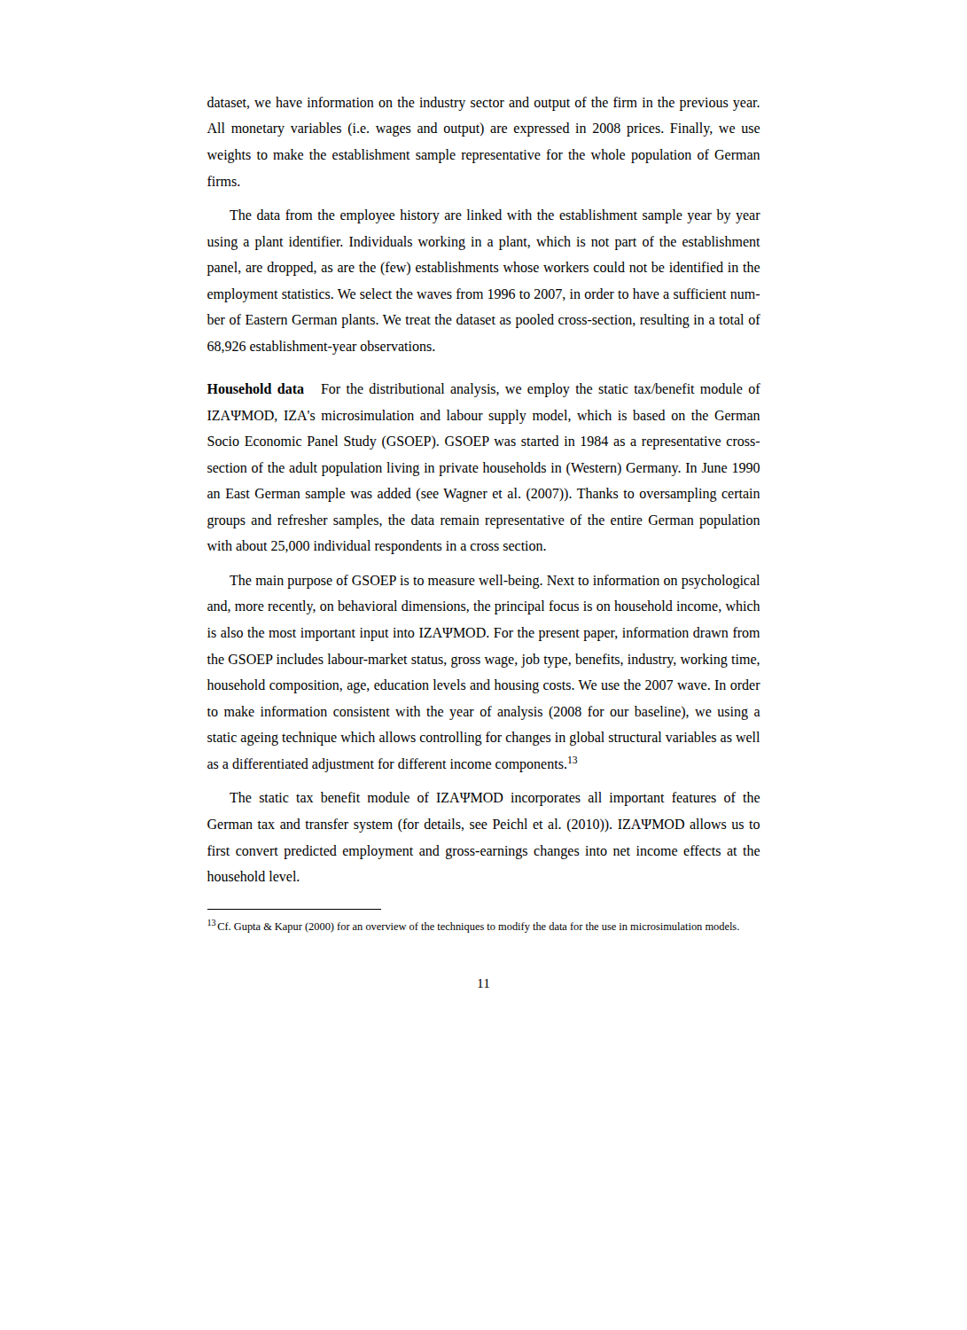dataset, we have information on the industry sector and output of the firm in the previous year. All monetary variables (i.e. wages and output) are expressed in 2008 prices. Finally, we use weights to make the establishment sample representative for the whole population of German firms.
The data from the employee history are linked with the establishment sample year by year using a plant identifier. Individuals working in a plant, which is not part of the establishment panel, are dropped, as are the (few) establishments whose workers could not be identified in the employment statistics. We select the waves from 1996 to 2007, in order to have a sufficient number of Eastern German plants. We treat the dataset as pooled cross-section, resulting in a total of 68,926 establishment-year observations.
Household data For the distributional analysis, we employ the static tax/benefit module of IZAΨMOD, IZA's microsimulation and labour supply model, which is based on the German Socio Economic Panel Study (GSOEP). GSOEP was started in 1984 as a representative cross-section of the adult population living in private households in (Western) Germany. In June 1990 an East German sample was added (see Wagner et al. (2007)). Thanks to oversampling certain groups and refresher samples, the data remain representative of the entire German population with about 25,000 individual respondents in a cross section.
The main purpose of GSOEP is to measure well-being. Next to information on psychological and, more recently, on behavioral dimensions, the principal focus is on household income, which is also the most important input into IZAΨMOD. For the present paper, information drawn from the GSOEP includes labour-market status, gross wage, job type, benefits, industry, working time, household composition, age, education levels and housing costs. We use the 2007 wave. In order to make information consistent with the year of analysis (2008 for our baseline), we using a static ageing technique which allows controlling for changes in global structural variables as well as a differentiated adjustment for different income components.13
The static tax benefit module of IZAΨMOD incorporates all important features of the German tax and transfer system (for details, see Peichl et al. (2010)). IZAΨMOD allows us to first convert predicted employment and gross-earnings changes into net income effects at the household level.
13 Cf. Gupta & Kapur (2000) for an overview of the techniques to modify the data for the use in microsimulation models.
11